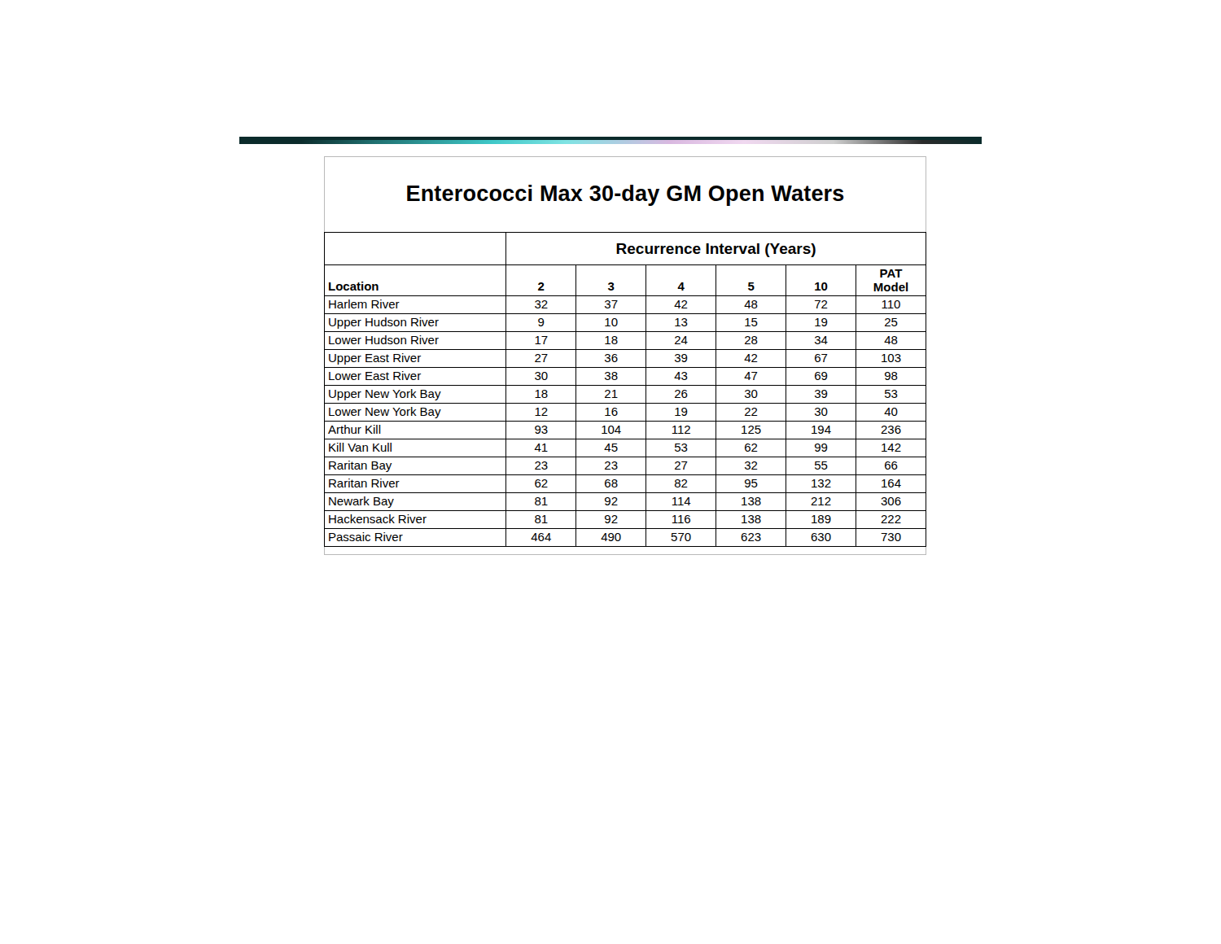Enterococci Max 30-day GM Open Waters
| | Recurrence Interval (Years) |
| --- | --- |
| Location | 2 | 3 | 4 | 5 | 10 | PAT Model |
| Harlem River | 32 | 37 | 42 | 48 | 72 | 110 |
| Upper Hudson River | 9 | 10 | 13 | 15 | 19 | 25 |
| Lower Hudson River | 17 | 18 | 24 | 28 | 34 | 48 |
| Upper East River | 27 | 36 | 39 | 42 | 67 | 103 |
| Lower East River | 30 | 38 | 43 | 47 | 69 | 98 |
| Upper New York Bay | 18 | 21 | 26 | 30 | 39 | 53 |
| Lower New York Bay | 12 | 16 | 19 | 22 | 30 | 40 |
| Arthur Kill | 93 | 104 | 112 | 125 | 194 | 236 |
| Kill Van Kull | 41 | 45 | 53 | 62 | 99 | 142 |
| Raritan Bay | 23 | 23 | 27 | 32 | 55 | 66 |
| Raritan River | 62 | 68 | 82 | 95 | 132 | 164 |
| Newark Bay | 81 | 92 | 114 | 138 | 212 | 306 |
| Hackensack River | 81 | 92 | 116 | 138 | 189 | 222 |
| Passaic River | 464 | 490 | 570 | 623 | 630 | 730 |